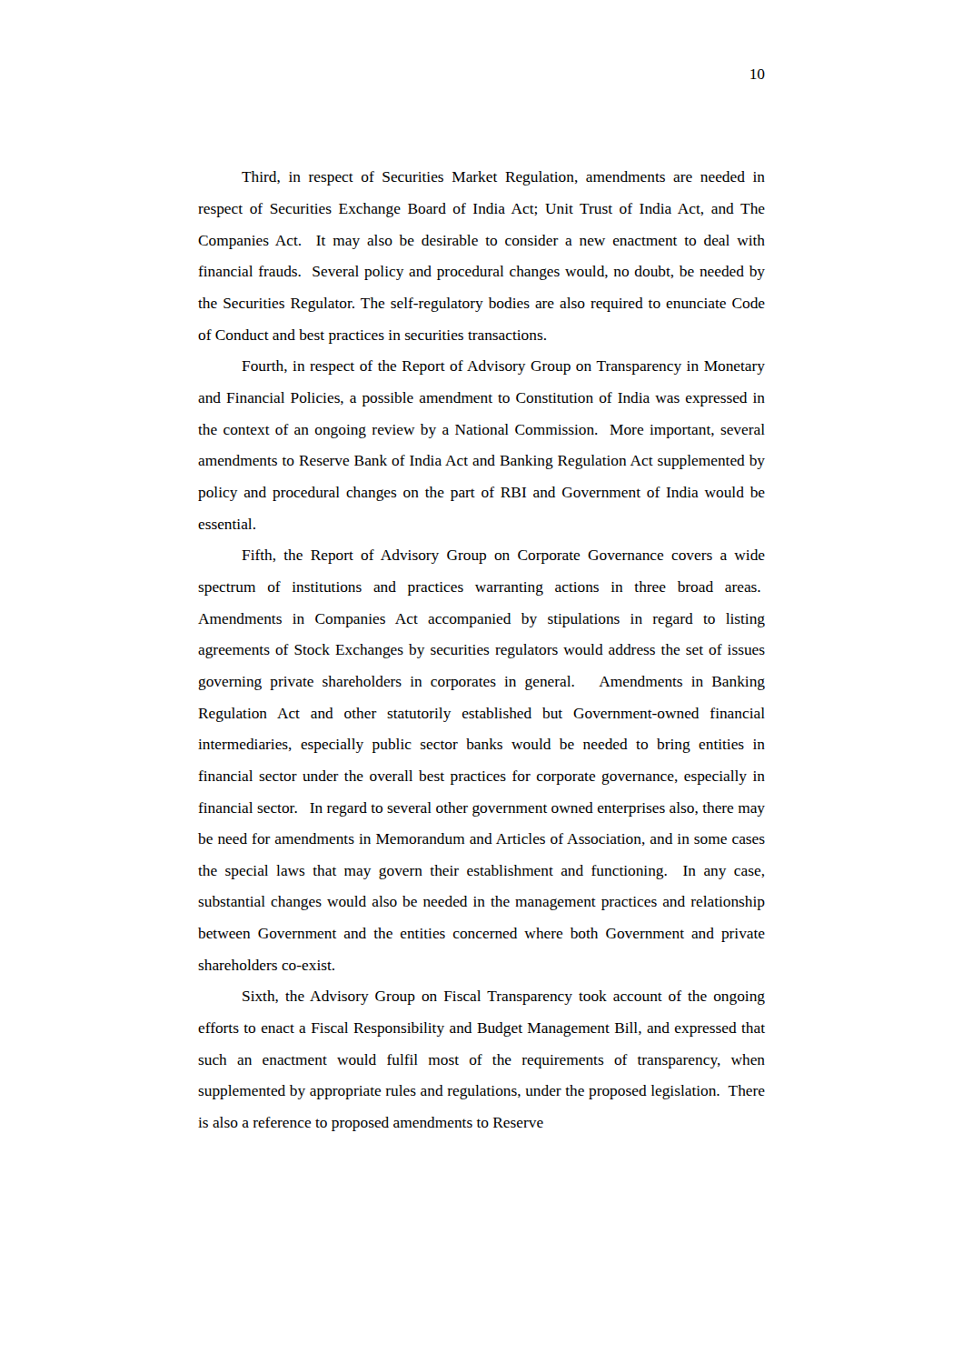10
Third, in respect of Securities Market Regulation, amendments are needed in respect of Securities Exchange Board of India Act; Unit Trust of India Act, and The Companies Act. It may also be desirable to consider a new enactment to deal with financial frauds. Several policy and procedural changes would, no doubt, be needed by the Securities Regulator. The self-regulatory bodies are also required to enunciate Code of Conduct and best practices in securities transactions.
Fourth, in respect of the Report of Advisory Group on Transparency in Monetary and Financial Policies, a possible amendment to Constitution of India was expressed in the context of an ongoing review by a National Commission. More important, several amendments to Reserve Bank of India Act and Banking Regulation Act supplemented by policy and procedural changes on the part of RBI and Government of India would be essential.
Fifth, the Report of Advisory Group on Corporate Governance covers a wide spectrum of institutions and practices warranting actions in three broad areas. Amendments in Companies Act accompanied by stipulations in regard to listing agreements of Stock Exchanges by securities regulators would address the set of issues governing private shareholders in corporates in general. Amendments in Banking Regulation Act and other statutorily established but Government-owned financial intermediaries, especially public sector banks would be needed to bring entities in financial sector under the overall best practices for corporate governance, especially in financial sector. In regard to several other government owned enterprises also, there may be need for amendments in Memorandum and Articles of Association, and in some cases the special laws that may govern their establishment and functioning. In any case, substantial changes would also be needed in the management practices and relationship between Government and the entities concerned where both Government and private shareholders co-exist.
Sixth, the Advisory Group on Fiscal Transparency took account of the ongoing efforts to enact a Fiscal Responsibility and Budget Management Bill, and expressed that such an enactment would fulfil most of the requirements of transparency, when supplemented by appropriate rules and regulations, under the proposed legislation. There is also a reference to proposed amendments to Reserve